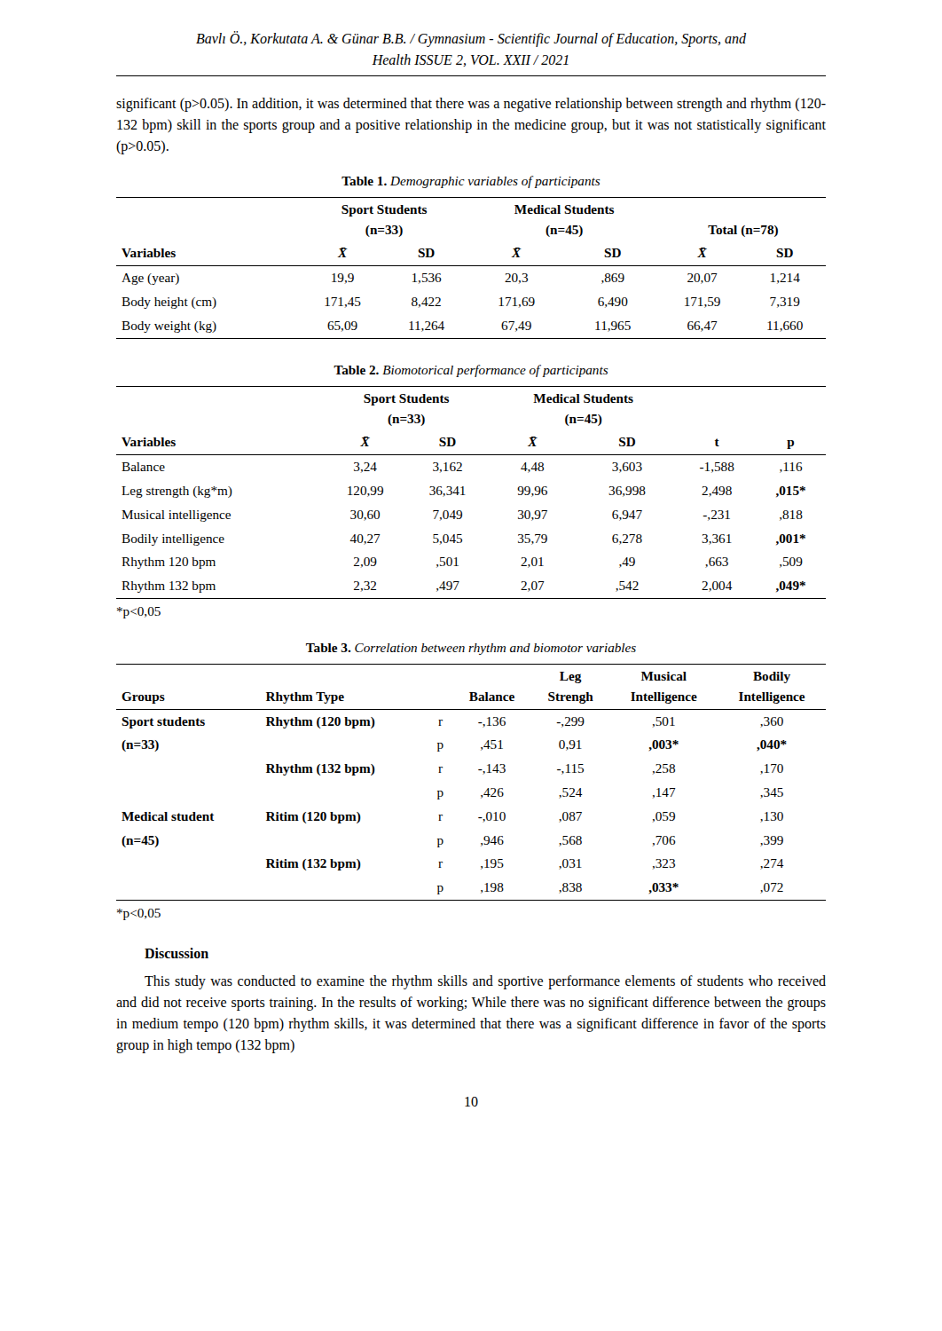Bavlı Ö., Korkutata A. & Günar B.B. / Gymnasium - Scientific Journal of Education, Sports, and Health ISSUE 2, VOL. XXII / 2021
significant (p>0.05). In addition, it was determined that there was a negative relationship between strength and rhythm (120-132 bpm) skill in the sports group and a positive relationship in the medicine group, but it was not statistically significant (p>0.05).
Table 1. Demographic variables of participants
| | Sport Students (n=33) | Medical Students (n=45) | Total (n=78) |
| Variables | X̄ | SD | X̄ | SD | X̄ | SD |
| Age (year) | 19,9 | 1,536 | 20,3 | ,869 | 20,07 | 1,214 |
| Body height (cm) | 171,45 | 8,422 | 171,69 | 6,490 | 171,59 | 7,319 |
| Body weight (kg) | 65,09 | 11,264 | 67,49 | 11,965 | 66,47 | 11,660 |
Table 2. Biomotorical performance of participants
| | Sport Students (n=33) | Medical Students (n=45) | | |
| Variables | X̄ | SD | X̄ | SD | t | p |
| Balance | 3,24 | 3,162 | 4,48 | 3,603 | -1,588 | ,116 |
| Leg strength (kg*m) | 120,99 | 36,341 | 99,96 | 36,998 | 2,498 | ,015* |
| Musical intelligence | 30,60 | 7,049 | 30,97 | 6,947 | -,231 | ,818 |
| Bodily intelligence | 40,27 | 5,045 | 35,79 | 6,278 | 3,361 | ,001* |
| Rhythm 120 bpm | 2,09 | ,501 | 2,01 | ,49 | ,663 | ,509 |
| Rhythm 132 bpm | 2,32 | ,497 | 2,07 | ,542 | 2,004 | ,049* |
*p<0,05
Table 3. Correlation between rhythm and biomotor variables
| Groups | Rhythm Type | | Balance | Leg Strengh | Musical Intelligence | Bodily Intelligence |
| Sport students | Rhythm (120 bpm) | r | -,136 | -,299 | ,501 | ,360 |
| (n=33) | | p | ,451 | 0,91 | ,003* | ,040* |
| | Rhythm (132 bpm) | r | -,143 | -,115 | ,258 | ,170 |
| | | p | ,426 | ,524 | ,147 | ,345 |
| Medical student | Ritim (120 bpm) | r | -,010 | ,087 | ,059 | ,130 |
| (n=45) | | p | ,946 | ,568 | ,706 | ,399 |
| | Ritim (132 bpm) | r | ,195 | ,031 | ,323 | ,274 |
| | | p | ,198 | ,838 | ,033* | ,072 |
*p<0,05
Discussion
This study was conducted to examine the rhythm skills and sportive performance elements of students who received and did not receive sports training. In the results of working; While there was no significant difference between the groups in medium tempo (120 bpm) rhythm skills, it was determined that there was a significant difference in favor of the sports group in high tempo (132 bpm)
10